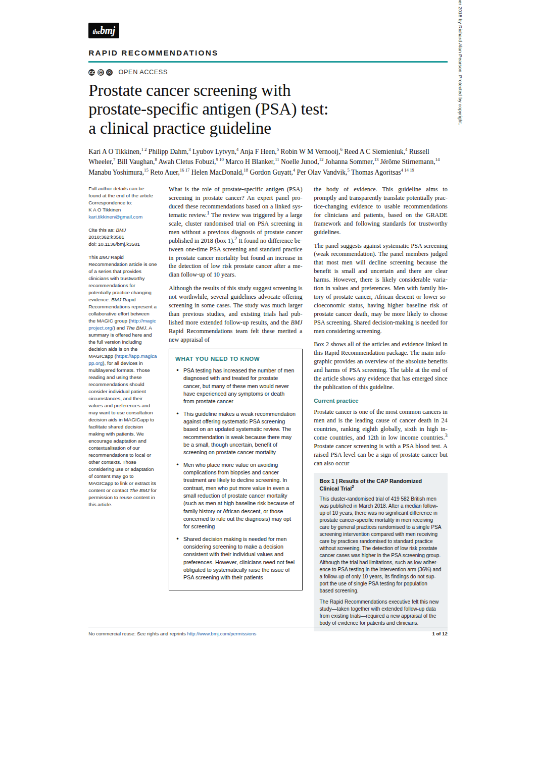BMJ: first published as 10.1136/bmj.k3581 on 5 September 2018. Downloaded from http://www.bmj.com/ on 24 September 2018 by Richard Alan Pearson. Protected by copyright.
thebmj
Rapid Recommendations
ccⒸ☉ OPEN ACCESS
Prostate cancer screening with
prostate-specific antigen (PSA) test:
a clinical practice guideline
Kari A O Tikkinen,1 2 Philipp Dahm,3 Lyubov Lytvyn,4 Anja F Heen,5 Robin W M Vernooij,6 Reed A C Siemieniuk,4 Russell Wheeler,7 Bill Vaughan,8 Awah Cletus Fobuzi,9 10 Marco H Blanker,11 Noelle Junod,12 Johanna Sommer,13 Jérôme Stirnemann,14 Manabu Yoshimura,15 Reto Auer,16 17 Helen MacDonald,18 Gordon Guyatt,4 Per Olav Vandvik,5 Thomas Agoritsas4 14 19
Full author details can be found at the end of the article
Correspondence to:
K A O Tikkinen
kari.tikkinen@gmail.com
Cite this as: BMJ 2018;362:k3581
doi: 10.1136/bmj.k3581
This BMJ Rapid Recommendation article is one of a series that provides clinicians with trustworthy recommendations for potentially practice changing evidence. BMJ Rapid Recommendations represent a collaborative effort between the MAGIC group (http://magicproject.org/) and The BMJ. A summary is offered here and the full version including decision aids is on the MAGICapp (https://app.magicapp.org), for all devices in multilayered formats. Those reading and using these recommendations should consider individual patient circumstances, and their values and preferences and may want to use consultation decision aids in MAGICapp to facilitate shared decision making with patients. We encourage adaptation and contextualisation of our recommendations to local or other contexts. Those considering use or adaptation of content may go to MAGICapp to link or extract its content or contact The BMJ for permission to reuse content in this article.
What is the role of prostate-specific antigen (PSA) screening in prostate cancer? An expert panel produced these recommendations based on a linked systematic review.1 The review was triggered by a large scale, cluster randomised trial on PSA screening in men without a previous diagnosis of prostate cancer published in 2018 (box 1).2 It found no difference between one-time PSA screening and standard practice in prostate cancer mortality but found an increase in the detection of low risk prostate cancer after a median follow-up of 10 years.
Although the results of this study suggest screening is not worthwhile, several guidelines advocate offering screening in some cases. The study was much larger than previous studies, and existing trials had published more extended follow-up results, and the BMJ Rapid Recommendations team felt these merited a new appraisal of
What you need to know
PSA testing has increased the number of men diagnosed with and treated for prostate cancer, but many of these men would never have experienced any symptoms or death from prostate cancer
This guideline makes a weak recommendation against offering systematic PSA screening based on an updated systematic review. The recommendation is weak because there may be a small, though uncertain, benefit of screening on prostate cancer mortality
Men who place more value on avoiding complications from biopsies and cancer treatment are likely to decline screening. In contrast, men who put more value in even a small reduction of prostate cancer mortality (such as men at high baseline risk because of family history or African descent, or those concerned to rule out the diagnosis) may opt for screening
Shared decision making is needed for men considering screening to make a decision consistent with their individual values and preferences. However, clinicians need not feel obligated to systematically raise the issue of PSA screening with their patients
the body of evidence. This guideline aims to promptly and transparently translate potentially practice-changing evidence to usable recommendations for clinicians and patients, based on the GRADE framework and following standards for trustworthy guidelines.
The panel suggests against systematic PSA screening (weak recommendation). The panel members judged that most men will decline screening because the benefit is small and uncertain and there are clear harms. However, there is likely considerable variation in values and preferences. Men with family history of prostate cancer, African descent or lower socioeconomic status, having higher baseline risk of prostate cancer death, may be more likely to choose PSA screening. Shared decision-making is needed for men considering screening.
Box 2 shows all of the articles and evidence linked in this Rapid Recommendation package. The main infographic provides an overview of the absolute benefits and harms of PSA screening. The table at the end of the article shows any evidence that has emerged since the publication of this guideline.
Current practice
Prostate cancer is one of the most common cancers in men and is the leading cause of cancer death in 24 countries, ranking eighth globally, sixth in high income countries, and 12th in low income countries.3 Prostate cancer screening is with a PSA blood test. A raised PSA level can be a sign of prostate cancer but can also occur
Box 1 | Results of the CAP Randomized Clinical Trial2
This cluster-randomised trial of 419 582 British men was published in March 2018. After a median follow-up of 10 years, there was no significant difference in prostate cancer-specific mortality in men receiving care by general practices randomised to a single PSA screening intervention compared with men receiving care by practices randomised to standard practice without screening. The detection of low risk prostate cancer cases was higher in the PSA screening group. Although the trial had limitations, such as low adherence to PSA testing in the intervention arm (36%) and a follow-up of only 10 years, its findings do not support the use of single PSA testing for population based screening.
The Rapid Recommendations executive felt this new study—taken together with extended follow-up data from existing trials—required a new appraisal of the body of evidence for patients and clinicians.
No commercial reuse: See rights and reprints http://www.bmj.com/permissions
1 of 12